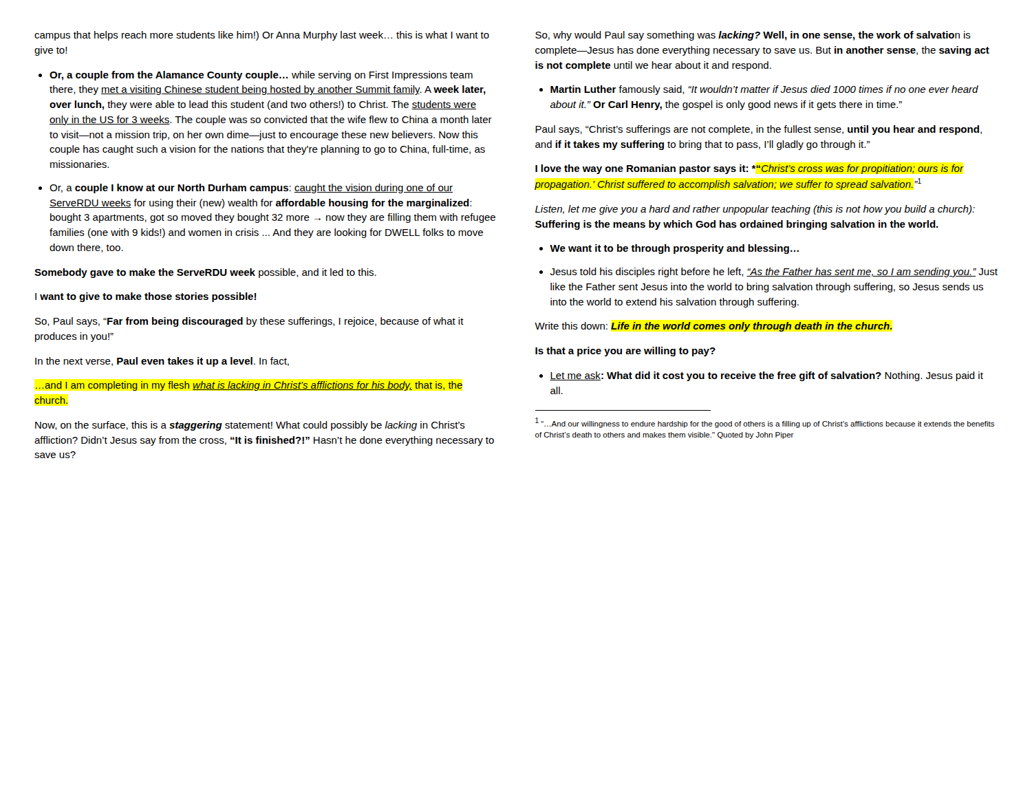campus that helps reach more students like him!) Or Anna Murphy last week… this is what I want to give to!
Or, a couple from the Alamance County couple… while serving on First Impressions team there, they met a visiting Chinese student being hosted by another Summit family. A week later, over lunch, they were able to lead this student (and two others!) to Christ. The students were only in the US for 3 weeks. The couple was so convicted that the wife flew to China a month later to visit—not a mission trip, on her own dime—just to encourage these new believers. Now this couple has caught such a vision for the nations that they're planning to go to China, full-time, as missionaries.
Or, a couple I know at our North Durham campus: caught the vision during one of our ServeRDU weeks for using their (new) wealth for affordable housing for the marginalized: bought 3 apartments, got so moved they bought 32 more → now they are filling them with refugee families (one with 9 kids!) and women in crisis ... And they are looking for DWELL folks to move down there, too.
Somebody gave to make the ServeRDU week possible, and it led to this.
I want to give to make those stories possible!
So, Paul says, “Far from being discouraged by these sufferings, I rejoice, because of what it produces in you!”
In the next verse, Paul even takes it up a level. In fact,
…and I am completing in my flesh what is lacking in Christ’s afflictions for his body, that is, the church.
Now, on the surface, this is a staggering statement! What could possibly be lacking in Christ’s affliction? Didn’t Jesus say from the cross, “It is finished?!” Hasn’t he done everything necessary to save us?
So, why would Paul say something was lacking? Well, in one sense, the work of salvation is complete—Jesus has done everything necessary to save us. But in another sense, the saving act is not complete until we hear about it and respond.
Martin Luther famously said, “It wouldn’t matter if Jesus died 1000 times if no one ever heard about it.” Or Carl Henry, the gospel is only good news if it gets there in time.”
Paul says, “Christ’s sufferings are not complete, in the fullest sense, until you hear and respond, and if it takes my suffering to bring that to pass, I’ll gladly go through it.”
I love the way one Romanian pastor says it: *“Christ’s cross was for propitiation; ours is for propagation.' Christ suffered to accomplish salvation; we suffer to spread salvation.”1
Listen, let me give you a hard and rather unpopular teaching (this is not how you build a church): Suffering is the means by which God has ordained bringing salvation in the world.
We want it to be through prosperity and blessing…
Jesus told his disciples right before he left, “As the Father has sent me, so I am sending you.” Just like the Father sent Jesus into the world to bring salvation through suffering, so Jesus sends us into the world to extend his salvation through suffering.
Write this down: Life in the world comes only through death in the church.
Is that a price you are willing to pay?
Let me ask: What did it cost you to receive the free gift of salvation? Nothing. Jesus paid it all.
1 “…And our willingness to endure hardship for the good of others is a filling up of Christ’s afflictions because it extends the benefits of Christ’s death to others and makes them visible." Quoted by John Piper